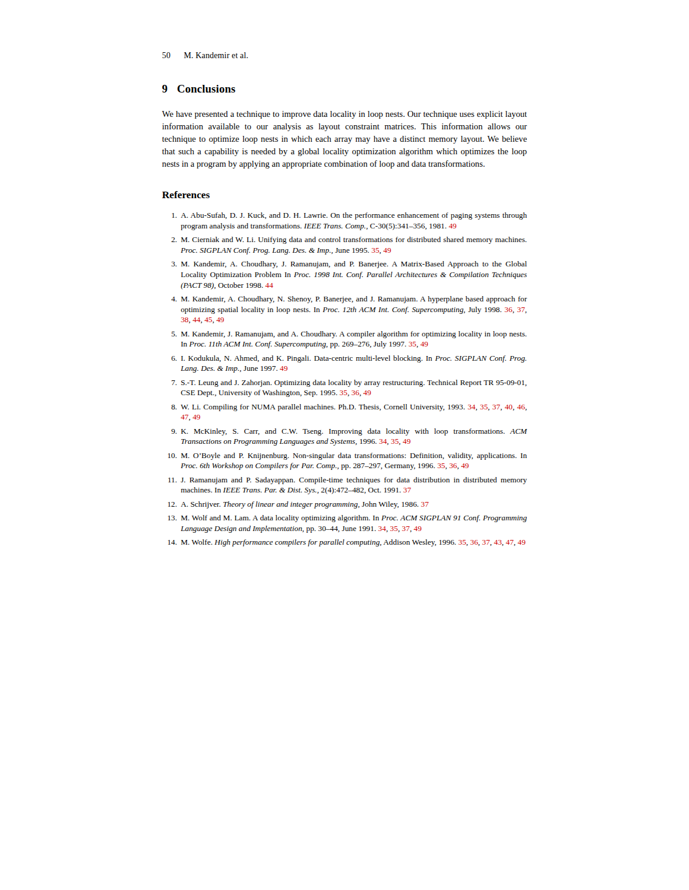50 M. Kandemir et al.
9 Conclusions
We have presented a technique to improve data locality in loop nests. Our technique uses explicit layout information available to our analysis as layout constraint matrices. This information allows our technique to optimize loop nests in which each array may have a distinct memory layout. We believe that such a capability is needed by a global locality optimization algorithm which optimizes the loop nests in a program by applying an appropriate combination of loop and data transformations.
References
1. A. Abu-Sufah, D. J. Kuck, and D. H. Lawrie. On the performance enhancement of paging systems through program analysis and transformations. IEEE Trans. Comp., C-30(5):341–356, 1981. 49
2. M. Cierniak and W. Li. Unifying data and control transformations for distributed shared memory machines. Proc. SIGPLAN Conf. Prog. Lang. Des. & Imp., June 1995. 35, 49
3. M. Kandemir, A. Choudhary, J. Ramanujam, and P. Banerjee. A Matrix-Based Approach to the Global Locality Optimization Problem In Proc. 1998 Int. Conf. Parallel Architectures & Compilation Techniques (PACT 98), October 1998. 44
4. M. Kandemir, A. Choudhary, N. Shenoy, P. Banerjee, and J. Ramanujam. A hyperplane based approach for optimizing spatial locality in loop nests. In Proc. 12th ACM Int. Conf. Supercomputing, July 1998. 36, 37, 38, 44, 45, 49
5. M. Kandemir, J. Ramanujam, and A. Choudhary. A compiler algorithm for optimizing locality in loop nests. In Proc. 11th ACM Int. Conf. Supercomputing, pp. 269–276, July 1997. 35, 49
6. I. Kodukula, N. Ahmed, and K. Pingali. Data-centric multi-level blocking. In Proc. SIGPLAN Conf. Prog. Lang. Des. & Imp., June 1997. 49
7. S.-T. Leung and J. Zahorjan. Optimizing data locality by array restructuring. Technical Report TR 95-09-01, CSE Dept., University of Washington, Sep. 1995. 35, 36, 49
8. W. Li. Compiling for NUMA parallel machines. Ph.D. Thesis, Cornell University, 1993. 34, 35, 37, 40, 46, 47, 49
9. K. McKinley, S. Carr, and C.W. Tseng. Improving data locality with loop transformations. ACM Transactions on Programming Languages and Systems, 1996. 34, 35, 49
10. M. O’Boyle and P. Knijnenburg. Non-singular data transformations: Definition, validity, applications. In Proc. 6th Workshop on Compilers for Par. Comp., pp. 287–297, Germany, 1996. 35, 36, 49
11. J. Ramanujam and P. Sadayappan. Compile-time techniques for data distribution in distributed memory machines. In IEEE Trans. Par. & Dist. Sys., 2(4):472–482, Oct. 1991. 37
12. A. Schrijver. Theory of linear and integer programming, John Wiley, 1986. 37
13. M. Wolf and M. Lam. A data locality optimizing algorithm. In Proc. ACM SIGPLAN 91 Conf. Programming Language Design and Implementation, pp. 30–44, June 1991. 34, 35, 37, 49
14. M. Wolfe. High performance compilers for parallel computing, Addison Wesley, 1996. 35, 36, 37, 43, 47, 49